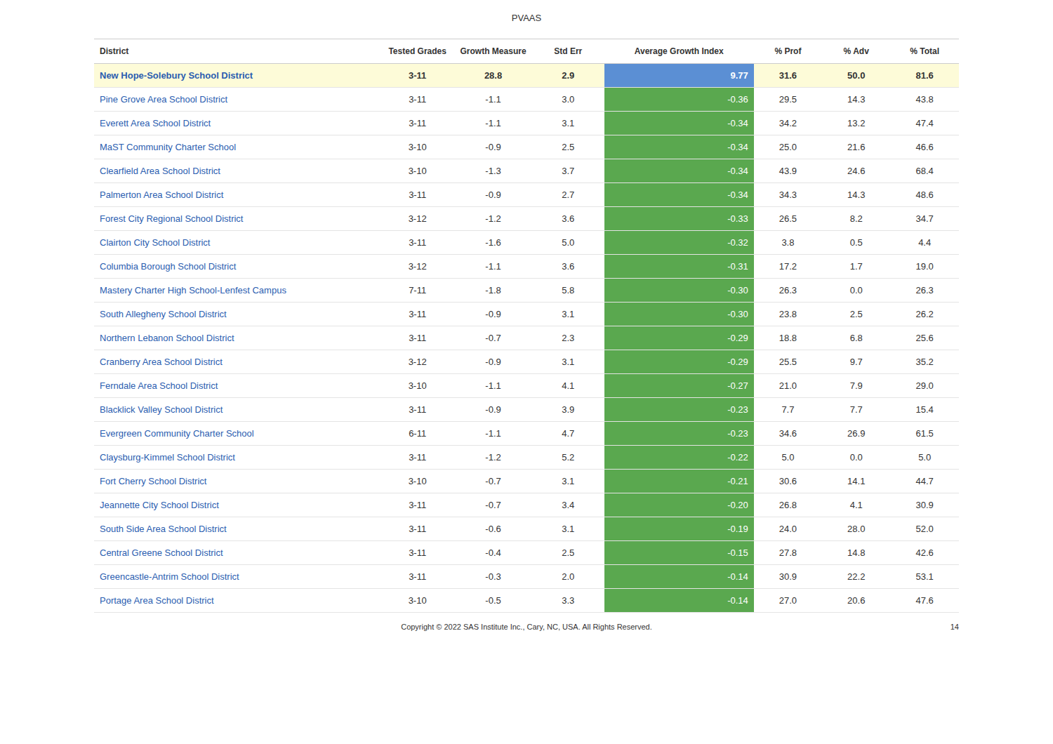PVAAS
| District | Tested Grades | Growth Measure | Std Err | Average Growth Index | % Prof | % Adv | % Total |
| --- | --- | --- | --- | --- | --- | --- | --- |
| New Hope-Solebury School District | 3-11 | 28.8 | 2.9 | 9.77 | 31.6 | 50.0 | 81.6 |
| Pine Grove Area School District | 3-11 | -1.1 | 3.0 | -0.36 | 29.5 | 14.3 | 43.8 |
| Everett Area School District | 3-11 | -1.1 | 3.1 | -0.34 | 34.2 | 13.2 | 47.4 |
| MaST Community Charter School | 3-10 | -0.9 | 2.5 | -0.34 | 25.0 | 21.6 | 46.6 |
| Clearfield Area School District | 3-10 | -1.3 | 3.7 | -0.34 | 43.9 | 24.6 | 68.4 |
| Palmerton Area School District | 3-11 | -0.9 | 2.7 | -0.34 | 34.3 | 14.3 | 48.6 |
| Forest City Regional School District | 3-12 | -1.2 | 3.6 | -0.33 | 26.5 | 8.2 | 34.7 |
| Clairton City School District | 3-11 | -1.6 | 5.0 | -0.32 | 3.8 | 0.5 | 4.4 |
| Columbia Borough School District | 3-12 | -1.1 | 3.6 | -0.31 | 17.2 | 1.7 | 19.0 |
| Mastery Charter High School-Lenfest Campus | 7-11 | -1.8 | 5.8 | -0.30 | 26.3 | 0.0 | 26.3 |
| South Allegheny School District | 3-11 | -0.9 | 3.1 | -0.30 | 23.8 | 2.5 | 26.2 |
| Northern Lebanon School District | 3-11 | -0.7 | 2.3 | -0.29 | 18.8 | 6.8 | 25.6 |
| Cranberry Area School District | 3-12 | -0.9 | 3.1 | -0.29 | 25.5 | 9.7 | 35.2 |
| Ferndale Area School District | 3-10 | -1.1 | 4.1 | -0.27 | 21.0 | 7.9 | 29.0 |
| Blacklick Valley School District | 3-11 | -0.9 | 3.9 | -0.23 | 7.7 | 7.7 | 15.4 |
| Evergreen Community Charter School | 6-11 | -1.1 | 4.7 | -0.23 | 34.6 | 26.9 | 61.5 |
| Claysburg-Kimmel School District | 3-11 | -1.2 | 5.2 | -0.22 | 5.0 | 0.0 | 5.0 |
| Fort Cherry School District | 3-10 | -0.7 | 3.1 | -0.21 | 30.6 | 14.1 | 44.7 |
| Jeannette City School District | 3-11 | -0.7 | 3.4 | -0.20 | 26.8 | 4.1 | 30.9 |
| South Side Area School District | 3-11 | -0.6 | 3.1 | -0.19 | 24.0 | 28.0 | 52.0 |
| Central Greene School District | 3-11 | -0.4 | 2.5 | -0.15 | 27.8 | 14.8 | 42.6 |
| Greencastle-Antrim School District | 3-11 | -0.3 | 2.0 | -0.14 | 30.9 | 22.2 | 53.1 |
| Portage Area School District | 3-10 | -0.5 | 3.3 | -0.14 | 27.0 | 20.6 | 47.6 |
Copyright © 2022 SAS Institute Inc., Cary, NC, USA. All Rights Reserved.
14